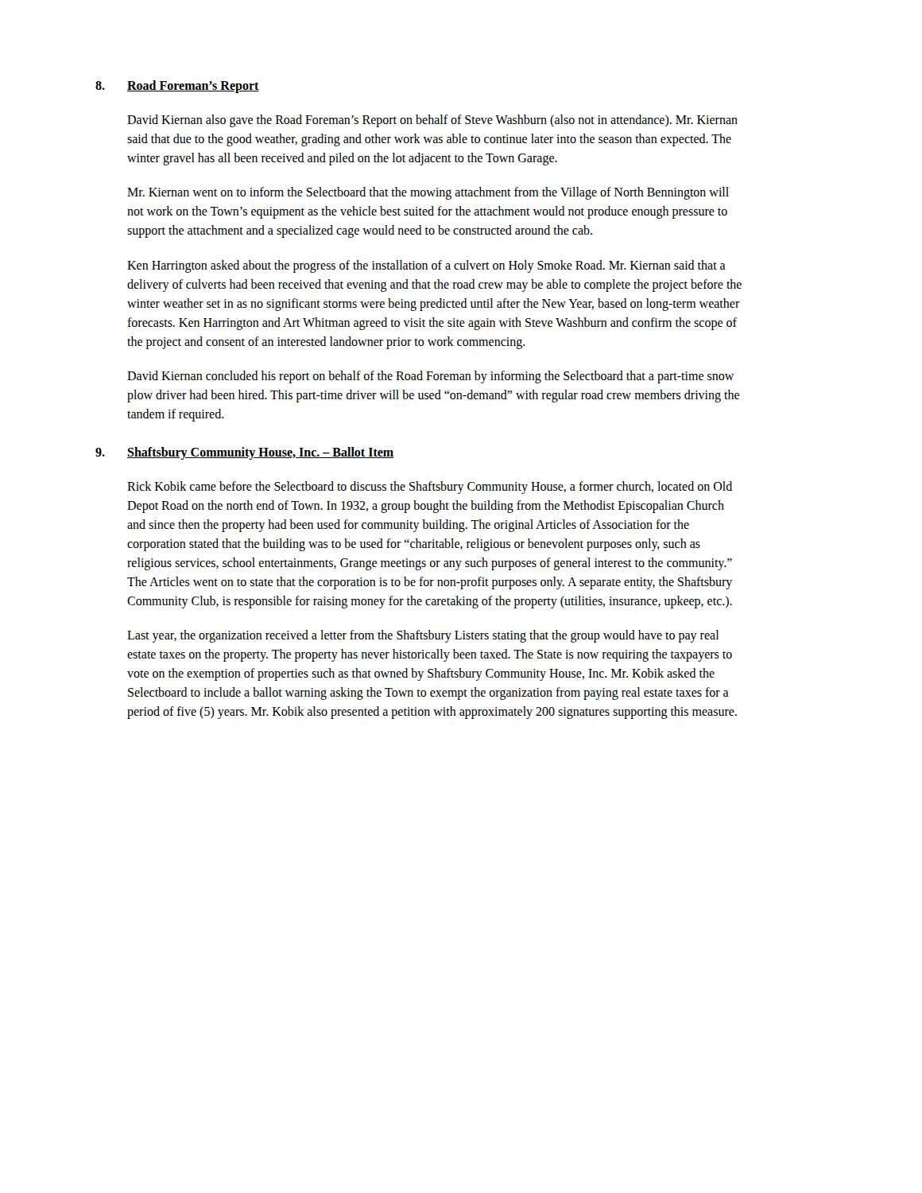8.
Road Foreman’s Report
David Kiernan also gave the Road Foreman’s Report on behalf of Steve Washburn (also not in attendance). Mr. Kiernan said that due to the good weather, grading and other work was able to continue later into the season than expected. The winter gravel has all been received and piled on the lot adjacent to the Town Garage.
Mr. Kiernan went on to inform the Selectboard that the mowing attachment from the Village of North Bennington will not work on the Town’s equipment as the vehicle best suited for the attachment would not produce enough pressure to support the attachment and a specialized cage would need to be constructed around the cab.
Ken Harrington asked about the progress of the installation of a culvert on Holy Smoke Road. Mr. Kiernan said that a delivery of culverts had been received that evening and that the road crew may be able to complete the project before the winter weather set in as no significant storms were being predicted until after the New Year, based on long-term weather forecasts. Ken Harrington and Art Whitman agreed to visit the site again with Steve Washburn and confirm the scope of the project and consent of an interested landowner prior to work commencing.
David Kiernan concluded his report on behalf of the Road Foreman by informing the Selectboard that a part-time snow plow driver had been hired. This part-time driver will be used “on-demand” with regular road crew members driving the tandem if required.
9.
Shaftsbury Community House, Inc. – Ballot Item
Rick Kobik came before the Selectboard to discuss the Shaftsbury Community House, a former church, located on Old Depot Road on the north end of Town. In 1932, a group bought the building from the Methodist Episcopalian Church and since then the property had been used for community building. The original Articles of Association for the corporation stated that the building was to be used for “charitable, religious or benevolent purposes only, such as religious services, school entertainments, Grange meetings or any such purposes of general interest to the community.” The Articles went on to state that the corporation is to be for non-profit purposes only. A separate entity, the Shaftsbury Community Club, is responsible for raising money for the caretaking of the property (utilities, insurance, upkeep, etc.).
Last year, the organization received a letter from the Shaftsbury Listers stating that the group would have to pay real estate taxes on the property. The property has never historically been taxed. The State is now requiring the taxpayers to vote on the exemption of properties such as that owned by Shaftsbury Community House, Inc. Mr. Kobik asked the Selectboard to include a ballot warning asking the Town to exempt the organization from paying real estate taxes for a period of five (5) years. Mr. Kobik also presented a petition with approximately 200 signatures supporting this measure.